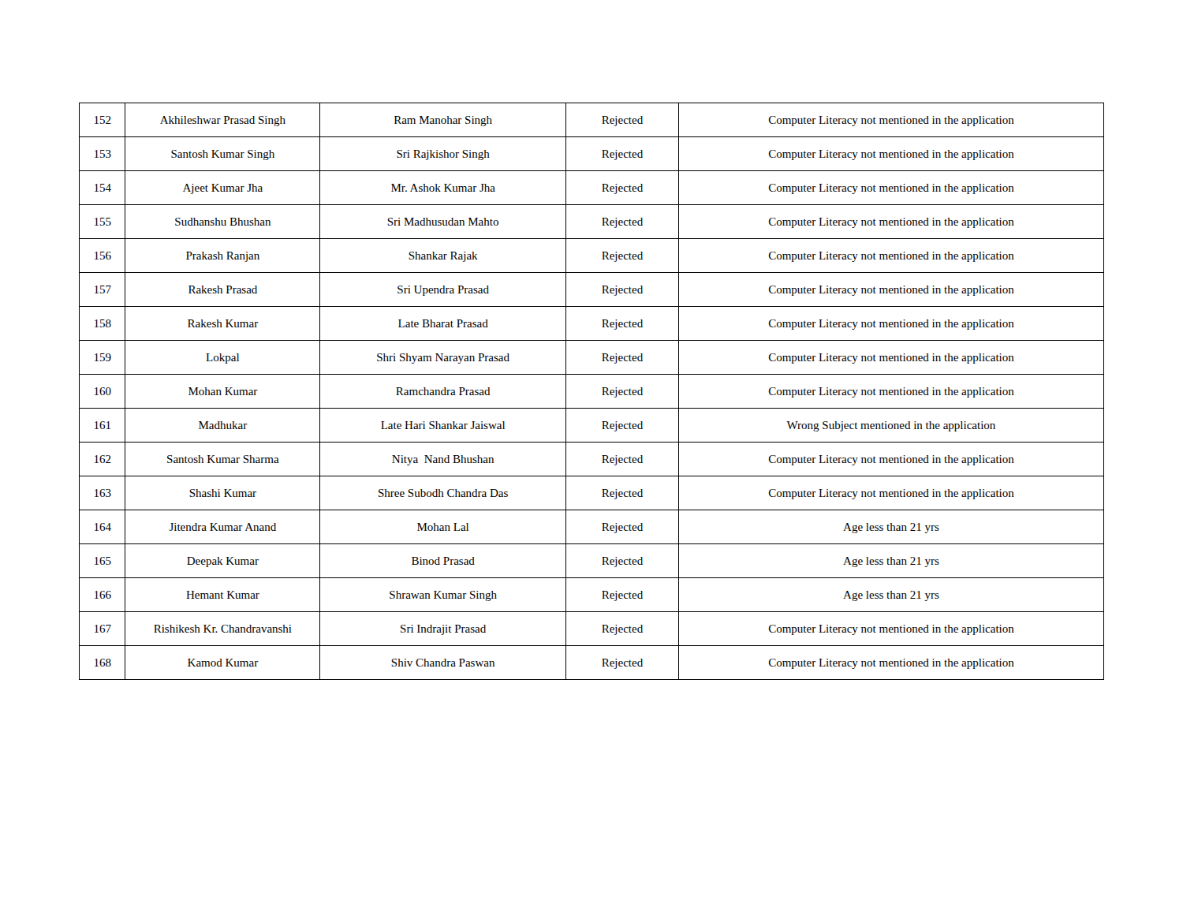| 152 | Akhileshwar Prasad Singh | Ram Manohar Singh | Rejected | Computer Literacy not mentioned in the application |
| 153 | Santosh Kumar Singh | Sri Rajkishor Singh | Rejected | Computer Literacy not mentioned in the application |
| 154 | Ajeet Kumar Jha | Mr. Ashok Kumar Jha | Rejected | Computer Literacy not mentioned in the application |
| 155 | Sudhanshu Bhushan | Sri Madhusudan Mahto | Rejected | Computer Literacy not mentioned in the application |
| 156 | Prakash Ranjan | Shankar Rajak | Rejected | Computer Literacy not mentioned in the application |
| 157 | Rakesh Prasad | Sri Upendra Prasad | Rejected | Computer Literacy not mentioned in the application |
| 158 | Rakesh Kumar | Late Bharat Prasad | Rejected | Computer Literacy not mentioned in the application |
| 159 | Lokpal | Shri Shyam Narayan Prasad | Rejected | Computer Literacy not mentioned in the application |
| 160 | Mohan Kumar | Ramchandra Prasad | Rejected | Computer Literacy not mentioned in the application |
| 161 | Madhukar | Late Hari Shankar Jaiswal | Rejected | Wrong Subject mentioned in the application |
| 162 | Santosh Kumar Sharma | Nitya Nand Bhushan | Rejected | Computer Literacy not mentioned in the application |
| 163 | Shashi Kumar | Shree Subodh Chandra Das | Rejected | Computer Literacy not mentioned in the application |
| 164 | Jitendra Kumar Anand | Mohan Lal | Rejected | Age less than 21 yrs |
| 165 | Deepak Kumar | Binod Prasad | Rejected | Age less than 21 yrs |
| 166 | Hemant Kumar | Shrawan Kumar Singh | Rejected | Age less than 21 yrs |
| 167 | Rishikesh Kr. Chandravanshi | Sri Indrajit Prasad | Rejected | Computer Literacy not mentioned in the application |
| 168 | Kamod Kumar | Shiv Chandra Paswan | Rejected | Computer Literacy not mentioned in the application |